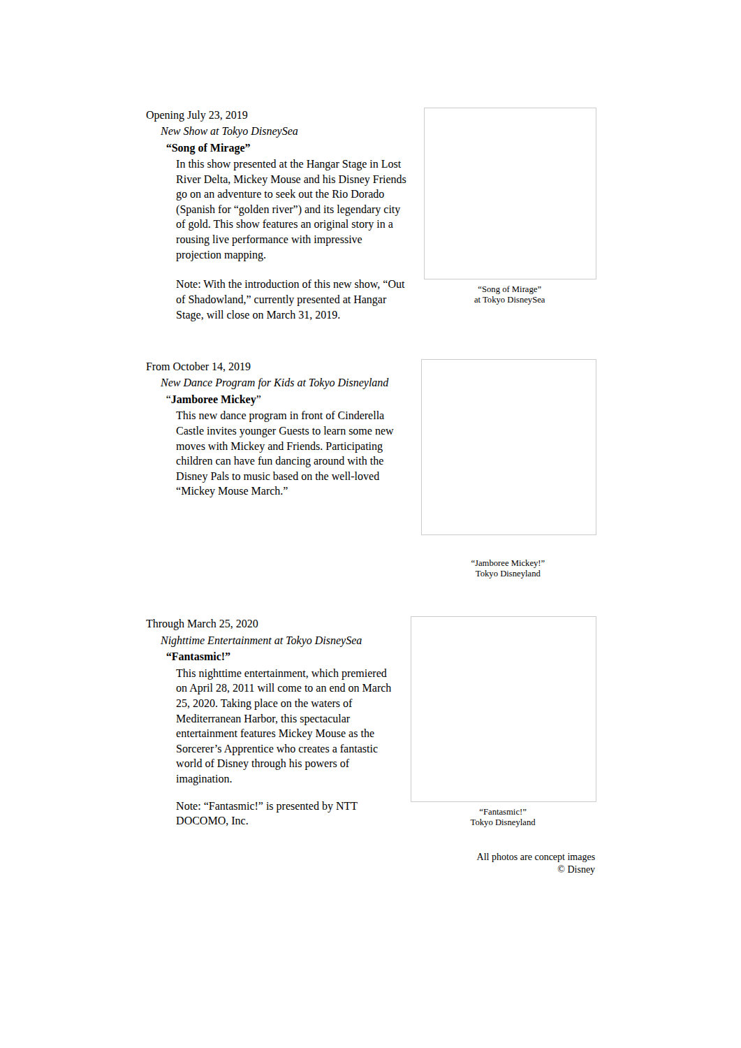Opening July 23, 2019
New Show at Tokyo DisneySea
“Song of Mirage”
In this show presented at the Hangar Stage in Lost River Delta, Mickey Mouse and his Disney Friends go on an adventure to seek out the Rio Dorado (Spanish for “golden river”) and its legendary city of gold. This show features an original story in a rousing live performance with impressive projection mapping.
Note: With the introduction of this new show, “Out of Shadowland,” currently presented at Hangar Stage, will close on March 31, 2019.
“Song of Mirage”
at Tokyo DisneySea
From October 14, 2019
New Dance Program for Kids at Tokyo Disneyland
“Jamboree Mickey”
This new dance program in front of Cinderella Castle invites younger Guests to learn some new moves with Mickey and Friends. Participating children can have fun dancing around with the Disney Pals to music based on the well-loved “Mickey Mouse March.”
“Jamboree Mickey!”
Tokyo Disneyland
Through March 25, 2020
Nighttime Entertainment at Tokyo DisneySea
“Fantasmic!”
This nighttime entertainment, which premiered on April 28, 2011 will come to an end on March 25, 2020. Taking place on the waters of Mediterranean Harbor, this spectacular entertainment features Mickey Mouse as the Sorcerer’s Apprentice who creates a fantastic world of Disney through his powers of imagination.
Note: “Fantasmic!” is presented by NTT DOCOMO, Inc.
“Fantasmic!”
Tokyo Disneyland
All photos are concept images
© Disney